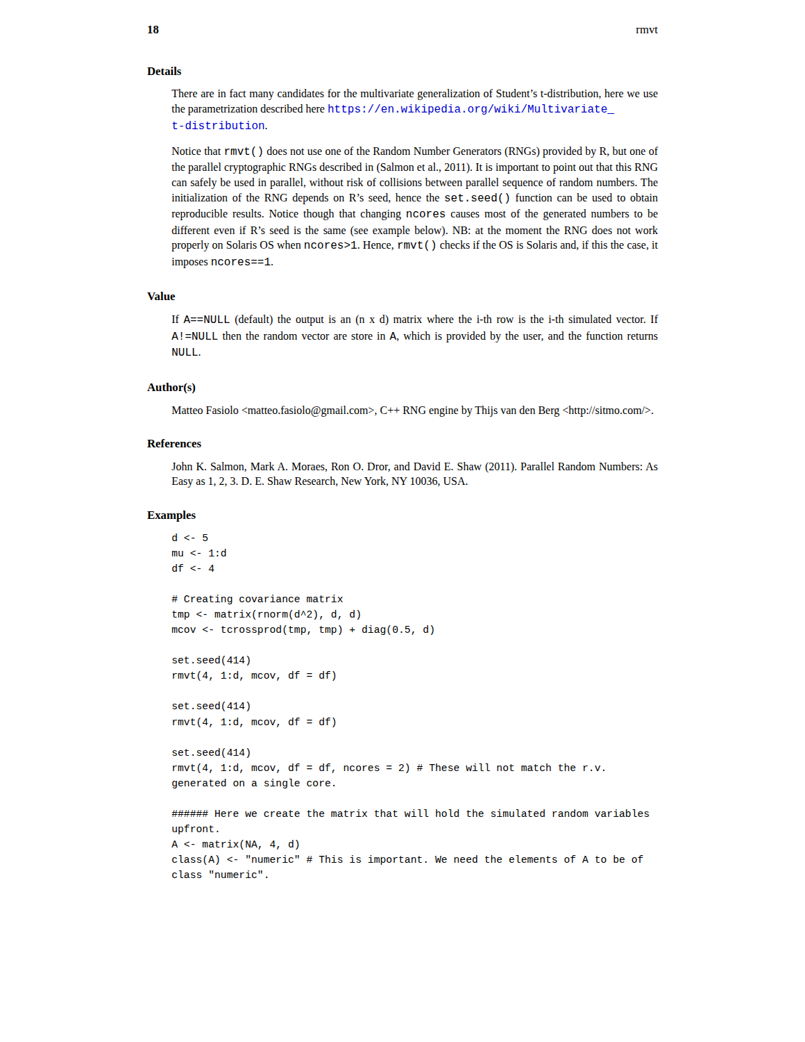18 rmvt
Details
There are in fact many candidates for the multivariate generalization of Student’s t-distribution, here we use the parametrization described here https://en.wikipedia.org/wiki/Multivariate_
t-distribution.
Notice that rmvt() does not use one of the Random Number Generators (RNGs) provided by R, but one of the parallel cryptographic RNGs described in (Salmon et al., 2011). It is important to point out that this RNG can safely be used in parallel, without risk of collisions between parallel sequence of random numbers. The initialization of the RNG depends on R’s seed, hence the set.seed() function can be used to obtain reproducible results. Notice though that changing ncores causes most of the generated numbers to be different even if R’s seed is the same (see example below). NB: at the moment the RNG does not work properly on Solaris OS when ncores>1. Hence, rmvt() checks if the OS is Solaris and, if this the case, it imposes ncores==1.
Value
If A==NULL (default) the output is an (n x d) matrix where the i-th row is the i-th simulated vector. If A!=NULL then the random vector are store in A, which is provided by the user, and the function returns NULL.
Author(s)
Matteo Fasiolo <matteo.fasiolo@gmail.com>, C++ RNG engine by Thijs van den Berg <http://sitmo.com/>.
References
John K. Salmon, Mark A. Moraes, Ron O. Dror, and David E. Shaw (2011). Parallel Random Numbers: As Easy as 1, 2, 3. D. E. Shaw Research, New York, NY 10036, USA.
Examples
d <- 5
mu <- 1:d
df <- 4

# Creating covariance matrix
tmp <- matrix(rnorm(d^2), d, d)
mcov <- tcrossprod(tmp, tmp) + diag(0.5, d)

set.seed(414)
rmvt(4, 1:d, mcov, df = df)

set.seed(414)
rmvt(4, 1:d, mcov, df = df)

set.seed(414)
rmvt(4, 1:d, mcov, df = df, ncores = 2) # These will not match the r.v. generated on a single core.

###### Here we create the matrix that will hold the simulated random variables upfront.
A <- matrix(NA, 4, d)
class(A) <- "numeric" # This is important. We need the elements of A to be of class "numeric".